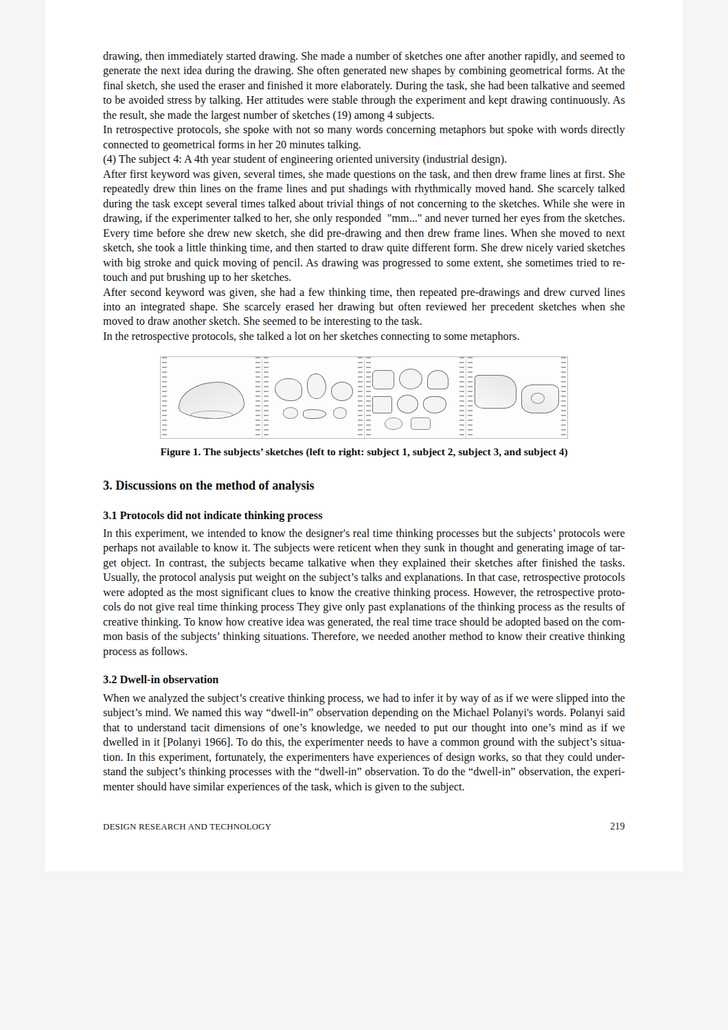drawing, then immediately started drawing. She made a number of sketches one after another rapidly, and seemed to generate the next idea during the drawing. She often generated new shapes by combining geometrical forms. At the final sketch, she used the eraser and finished it more elaborately. During the task, she had been talkative and seemed to be avoided stress by talking. Her attitudes were stable through the experiment and kept drawing continuously. As the result, she made the largest number of sketches (19) among 4 subjects.
In retrospective protocols, she spoke with not so many words concerning metaphors but spoke with words directly connected to geometrical forms in her 20 minutes talking.
(4) The subject 4: A 4th year student of engineering oriented university (industrial design).
After first keyword was given, several times, she made questions on the task, and then drew frame lines at first. She repeatedly drew thin lines on the frame lines and put shadings with rhythmically moved hand. She scarcely talked during the task except several times talked about trivial things of not concerning to the sketches. While she were in drawing, if the experimenter talked to her, she only responded "mm..." and never turned her eyes from the sketches. Every time before she drew new sketch, she did pre-drawing and then drew frame lines. When she moved to next sketch, she took a little thinking time, and then started to draw quite different form. She drew nicely varied sketches with big stroke and quick moving of pencil. As drawing was progressed to some extent, she sometimes tried to retouch and put brushing up to her sketches.
After second keyword was given, she had a few thinking time, then repeated pre-drawings and drew curved lines into an integrated shape. She scarcely erased her drawing but often reviewed her precedent sketches when she moved to draw another sketch. She seemed to be interesting to the task.
In the retrospective protocols, she talked a lot on her sketches connecting to some metaphors.
Figure 1. The subjects’ sketches (left to right: subject 1, subject 2, subject 3, and subject 4)
3. Discussions on the method of analysis
3.1 Protocols did not indicate thinking process
In this experiment, we intended to know the designer's real time thinking processes but the subjects’ protocols were perhaps not available to know it. The subjects were reticent when they sunk in thought and generating image of target object. In contrast, the subjects became talkative when they explained their sketches after finished the tasks. Usually, the protocol analysis put weight on the subject’s talks and explanations. In that case, retrospective protocols were adopted as the most significant clues to know the creative thinking process. However, the retrospective protocols do not give real time thinking process They give only past explanations of the thinking process as the results of creative thinking. To know how creative idea was generated, the real time trace should be adopted based on the common basis of the subjects’ thinking situations. Therefore, we needed another method to know their creative thinking process as follows.
3.2 Dwell-in observation
When we analyzed the subject’s creative thinking process, we had to infer it by way of as if we were slipped into the subject’s mind. We named this way “dwell-in” observation depending on the Michael Polanyi's words. Polanyi said that to understand tacit dimensions of one’s knowledge, we needed to put our thought into one’s mind as if we dwelled in it [Polanyi 1966]. To do this, the experimenter needs to have a common ground with the subject’s situation. In this experiment, fortunately, the experimenters have experiences of design works, so that they could understand the subject’s thinking processes with the “dwell-in” observation. To do the “dwell-in” observation, the experimenter should have similar experiences of the task, which is given to the subject.
Design Research and Technology
219